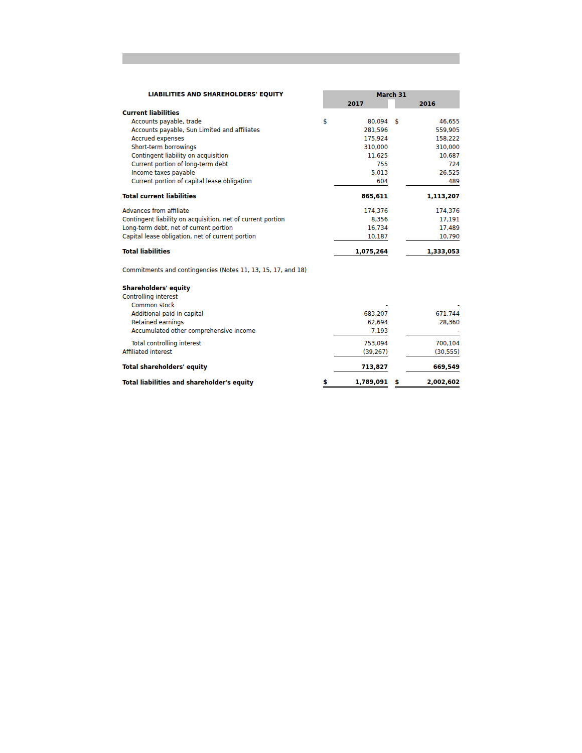| LIABILITIES AND SHAREHOLDERS' EQUITY | | March 31 |
| | | 2017 | | 2016 |
| Current liabilities | | | | | | |
| Accounts payable, trade | | $ | 80,094 | | $ | 46,655 |
| Accounts payable, Sun Limited and affiliates | | | 281,596 | | | 559,905 |
| Accrued expenses | | | 175,924 | | | 158,222 |
| Short-term borrowings | | | 310,000 | | | 310,000 |
| Contingent liability on acquisition | | | 11,625 | | | 10,687 |
| Current portion of long-term debt | | | 755 | | | 724 |
| Income taxes payable | | | 5,013 | | | 26,525 |
| Current portion of capital lease obligation | | | 604 | | | 489 |
| Total current liabilities | | | 865,611 | | | 1,113,207 |
| Advances from affiliate | | | 174,376 | | | 174,376 |
| Contingent liability on acquisition, net of current portion | | | 8,356 | | | 17,191 |
| Long-term debt, net of current portion | | | 16,734 | | | 17,489 |
| Capital lease obligation, net of current portion | | | 10,187 | | | 10,790 |
| Total liabilities | | | 1,075,264 | | | 1,333,053 |
| Commitments and contingencies (Notes 11, 13, 15, 17, and 18) | | | | | | |
| Shareholders' equity | | | | | | |
| Controlling interest | | | | | | |
| Common stock | | | - | | | - |
| Additional paid-in capital | | | 683,207 | | | 671,744 |
| Retained earnings | | | 62,694 | | | 28,360 |
| Accumulated other comprehensive income | | | 7,193 | | | - |
| Total controlling interest | | | 753,094 | | | 700,104 |
| Affiliated interest | | | (39,267) | | | (30,555) |
| Total shareholders' equity | | | 713,827 | | | 669,549 |
| Total liabilities and shareholder's equity | | $ | 1,789,091 | | $ | 2,002,602 |